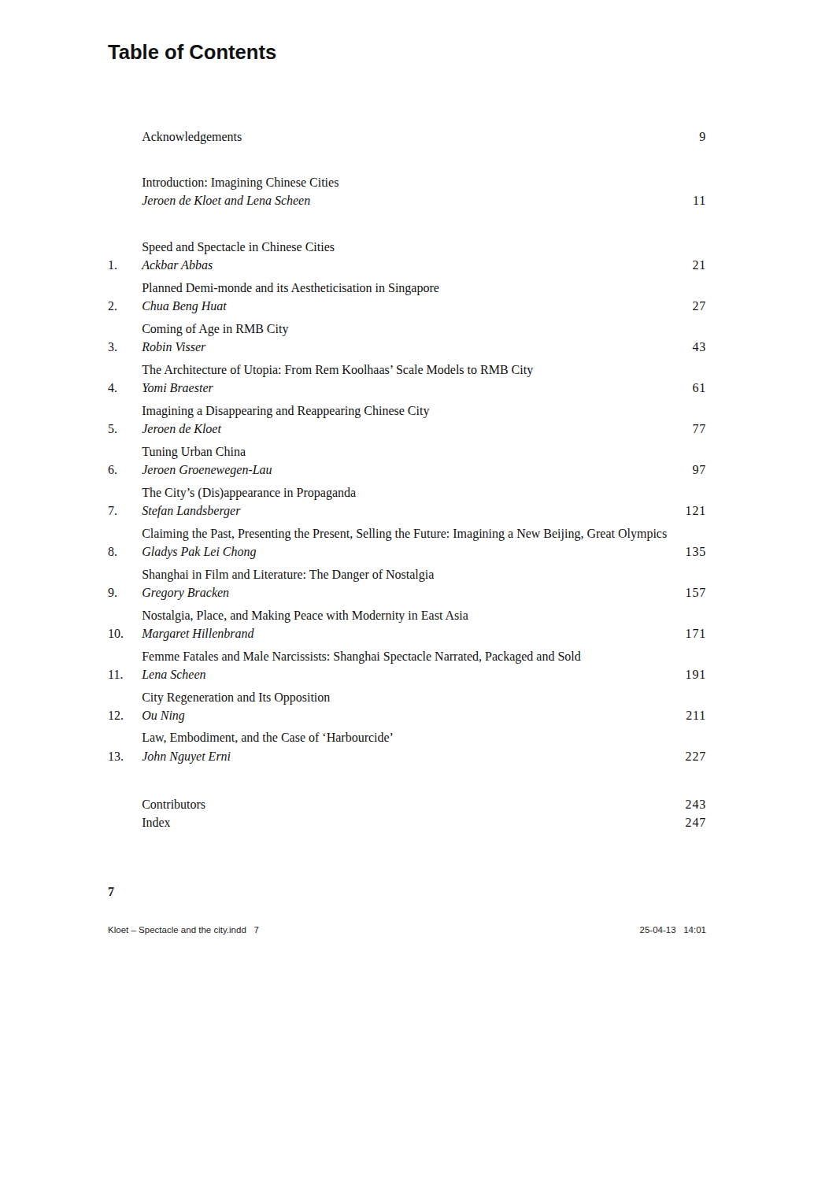Table of Contents
Acknowledgements 9
Introduction: Imagining Chinese Cities Jeroen de Kloet and Lena Scheen 11
1. Speed and Spectacle in Chinese Cities Ackbar Abbas 21
2. Planned Demi-monde and its Aestheticisation in Singapore Chua Beng Huat 27
3. Coming of Age in RMB City Robin Visser 43
4. The Architecture of Utopia: From Rem Koolhaas’ Scale Models to RMB City Yomi Braester 61
5. Imagining a Disappearing and Reappearing Chinese City Jeroen de Kloet 77
6. Tuning Urban China Jeroen Groenewegen-Lau 97
7. The City’s (Dis)appearance in Propaganda Stefan Landsberger 121
8. Claiming the Past, Presenting the Present, Selling the Future: Imagining a New Beijing, Great Olympics Gladys Pak Lei Chong 135
9. Shanghai in Film and Literature: The Danger of Nostalgia Gregory Bracken 157
10. Nostalgia, Place, and Making Peace with Modernity in East Asia Margaret Hillenbrand 171
11. Femme Fatales and Male Narcissists: Shanghai Spectacle Narrated, Packaged and Sold Lena Scheen 191
12. City Regeneration and Its Opposition Ou Ning 211
13. Law, Embodiment, and the Case of ‘Harbourcide’ John Nguyet Erni 227
Contributors 243
Index 247
7
Kloet – Spectacle and the city.indd 7 25-04-13 14:01